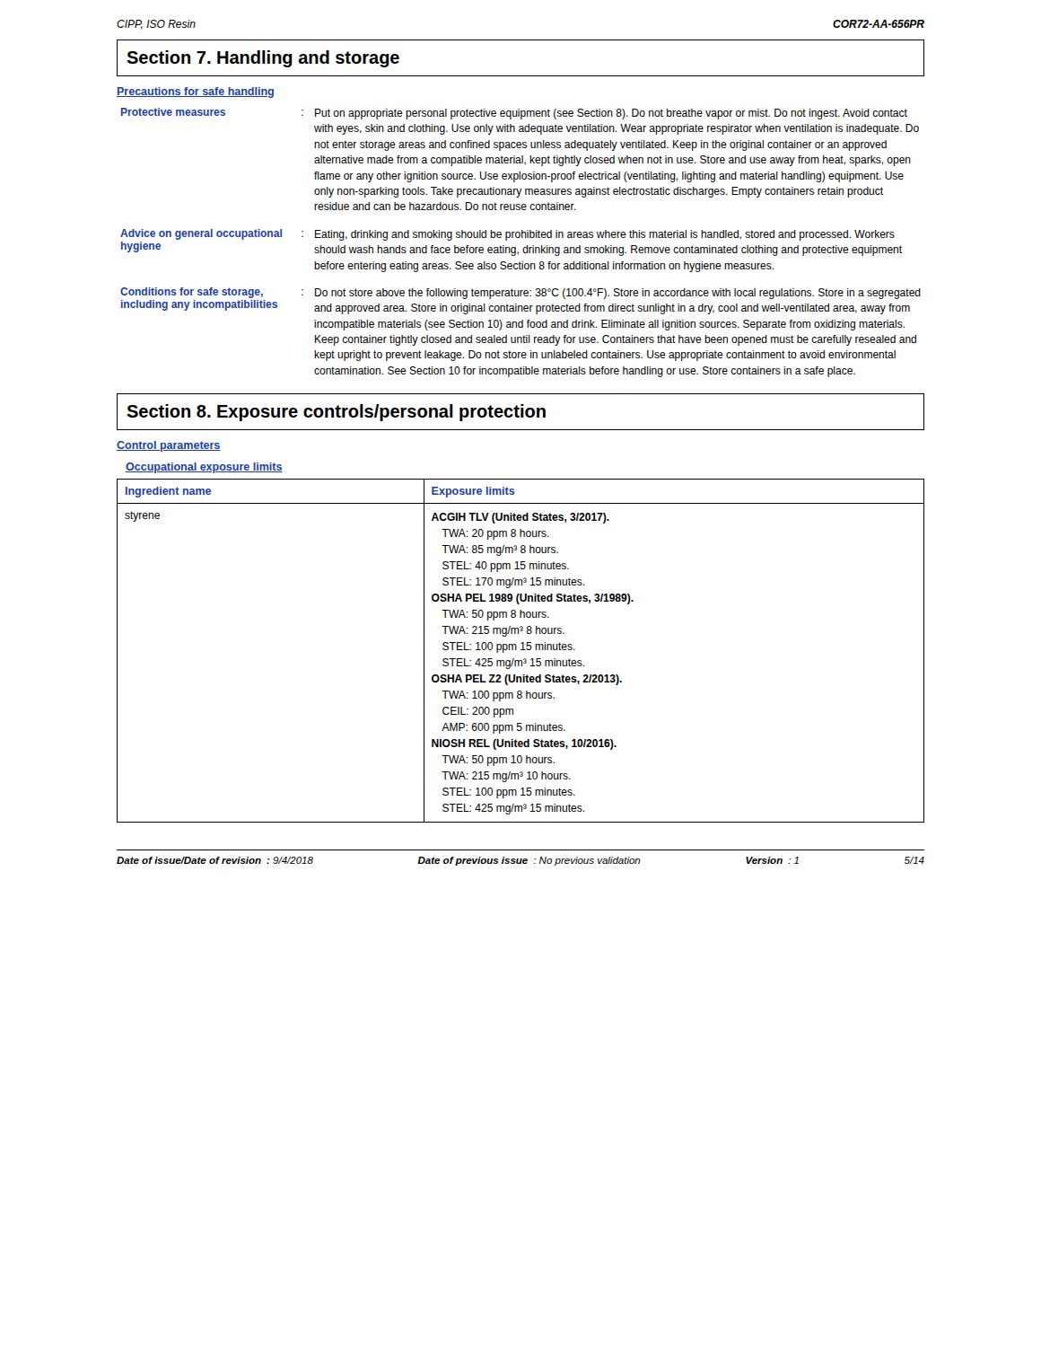CIPP, ISO Resin COR72-AA-656PR
Section 7. Handling and storage
Precautions for safe handling
| Protective measures | : | Put on appropriate personal protective equipment (see Section 8). Do not breathe vapor or mist. Do not ingest. Avoid contact with eyes, skin and clothing. Use only with adequate ventilation. Wear appropriate respirator when ventilation is inadequate. Do not enter storage areas and confined spaces unless adequately ventilated. Keep in the original container or an approved alternative made from a compatible material, kept tightly closed when not in use. Store and use away from heat, sparks, open flame or any other ignition source. Use explosion-proof electrical (ventilating, lighting and material handling) equipment. Use only non-sparking tools. Take precautionary measures against electrostatic discharges. Empty containers retain product residue and can be hazardous. Do not reuse container. |
| Advice on general occupational hygiene | : | Eating, drinking and smoking should be prohibited in areas where this material is handled, stored and processed. Workers should wash hands and face before eating, drinking and smoking. Remove contaminated clothing and protective equipment before entering eating areas. See also Section 8 for additional information on hygiene measures. |
| Conditions for safe storage, including any incompatibilities | : | Do not store above the following temperature: 38°C (100.4°F). Store in accordance with local regulations. Store in a segregated and approved area. Store in original container protected from direct sunlight in a dry, cool and well-ventilated area, away from incompatible materials (see Section 10) and food and drink. Eliminate all ignition sources. Separate from oxidizing materials. Keep container tightly closed and sealed until ready for use. Containers that have been opened must be carefully resealed and kept upright to prevent leakage. Do not store in unlabeled containers. Use appropriate containment to avoid environmental contamination. See Section 10 for incompatible materials before handling or use. Store containers in a safe place. |
Section 8. Exposure controls/personal protection
Control parameters
Occupational exposure limits
| Ingredient name | Exposure limits |
| --- | --- |
| styrene | ACGIH TLV (United States, 3/2017). TWA: 20 ppm 8 hours. TWA: 85 mg/m³ 8 hours. STEL: 40 ppm 15 minutes. STEL: 170 mg/m³ 15 minutes. OSHA PEL 1989 (United States, 3/1989). TWA: 50 ppm 8 hours. TWA: 215 mg/m³ 8 hours. STEL: 100 ppm 15 minutes. STEL: 425 mg/m³ 15 minutes. OSHA PEL Z2 (United States, 2/2013). TWA: 100 ppm 8 hours. CEIL: 200 ppm AMP: 600 ppm 5 minutes. NIOSH REL (United States, 10/2016). TWA: 50 ppm 10 hours. TWA: 215 mg/m³ 10 hours. STEL: 100 ppm 15 minutes. STEL: 425 mg/m³ 15 minutes. |
Date of issue/Date of revision : 9/4/2018 Date of previous issue : No previous validation Version : 1 5/14